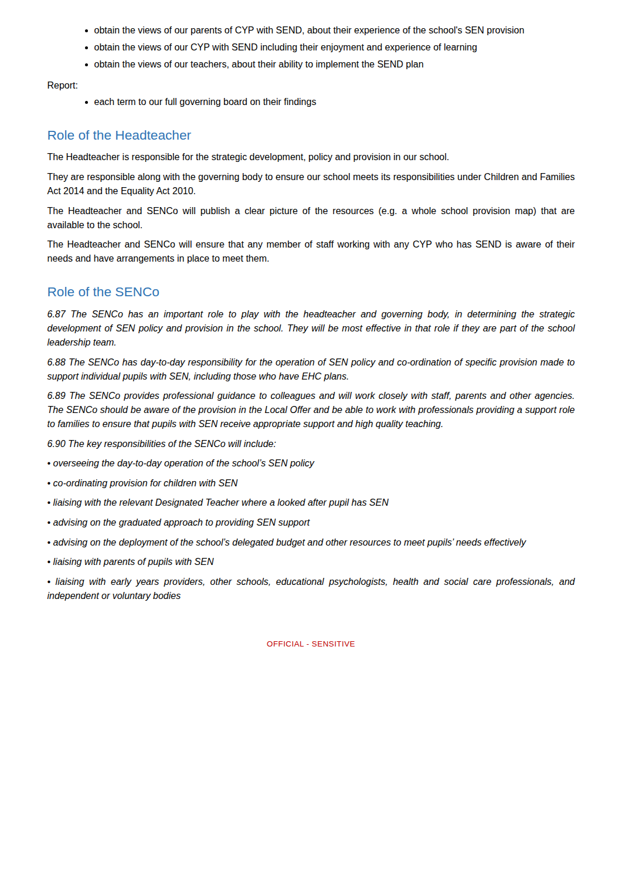obtain the views of our parents of CYP with SEND, about their experience of the school's SEN provision
obtain the views of our CYP with SEND including their enjoyment and experience of learning
obtain the views of our teachers, about their ability to implement the SEND plan
Report:
each term to our full governing board on their findings
Role of the Headteacher
The Headteacher is responsible for the strategic development, policy and provision in our school.
They are responsible along with the governing body to ensure our school meets its responsibilities under Children and Families Act 2014 and the Equality Act 2010.
The Headteacher and SENCo will publish a clear picture of the resources (e.g. a whole school provision map) that are available to the school.
The Headteacher and SENCo will ensure that any member of staff working with any CYP who has SEND is aware of their needs and have arrangements in place to meet them.
Role of the SENCo
6.87 The SENCo has an important role to play with the headteacher and governing body, in determining the strategic development of SEN policy and provision in the school. They will be most effective in that role if they are part of the school leadership team.
6.88 The SENCo has day-to-day responsibility for the operation of SEN policy and co-ordination of specific provision made to support individual pupils with SEN, including those who have EHC plans.
6.89 The SENCo provides professional guidance to colleagues and will work closely with staff, parents and other agencies. The SENCo should be aware of the provision in the Local Offer and be able to work with professionals providing a support role to families to ensure that pupils with SEN receive appropriate support and high quality teaching.
6.90 The key responsibilities of the SENCo will include:
• overseeing the day-to-day operation of the school’s SEN policy
• co-ordinating provision for children with SEN
• liaising with the relevant Designated Teacher where a looked after pupil has SEN
• advising on the graduated approach to providing SEN support
• advising on the deployment of the school’s delegated budget and other resources to meet pupils’ needs effectively
• liaising with parents of pupils with SEN
• liaising with early years providers, other schools, educational psychologists, health and social care professionals, and independent or voluntary bodies
OFFICIAL - SENSITIVE